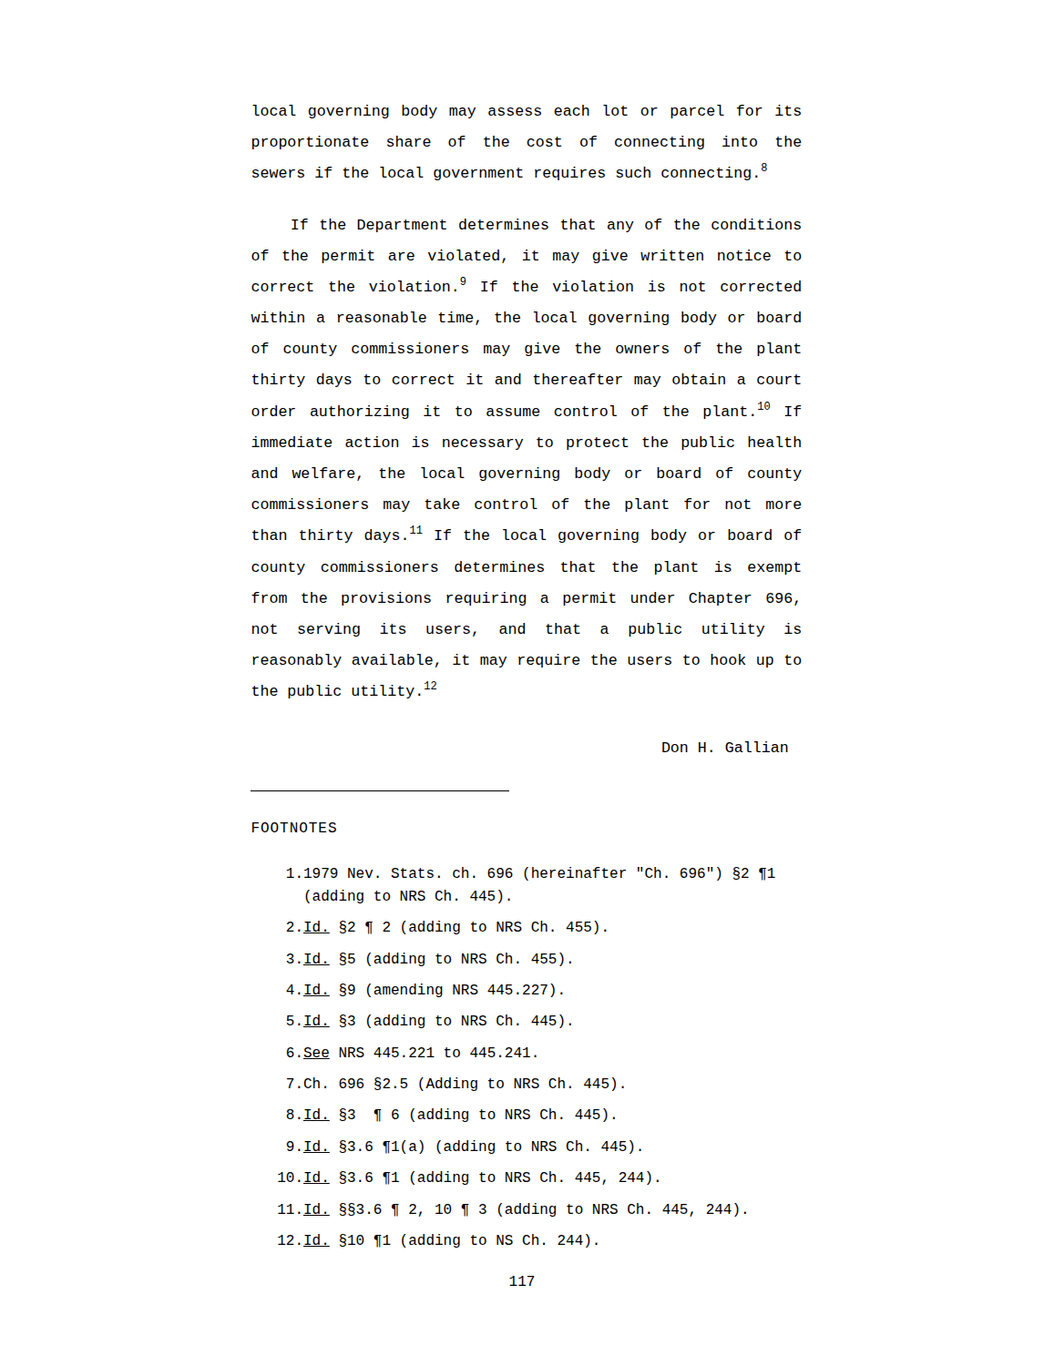local governing body may assess each lot or parcel for its proportionate share of the cost of connecting into the sewers if the local government requires such connecting.8
If the Department determines that any of the conditions of the permit are violated, it may give written notice to correct the violation.9 If the violation is not corrected within a reasonable time, the local governing body or board of county commissioners may give the owners of the plant thirty days to correct it and thereafter may obtain a court order authorizing it to assume control of the plant.10 If immediate action is necessary to protect the public health and welfare, the local governing body or board of county commissioners may take control of the plant for not more than thirty days.11 If the local governing body or board of county commissioners determines that the plant is exempt from the provisions requiring a permit under Chapter 696, not serving its users, and that a public utility is reasonably available, it may require the users to hook up to the public utility.12
Don H. Gallian
FOOTNOTES
| 1. | 1979 Nev. Stats. ch. 696 (hereinafter "Ch. 696") §2 ¶1 (adding to NRS Ch. 445). |
| 2. | Id. §2 ¶ 2 (adding to NRS Ch. 455). |
| 3. | Id. §5 (adding to NRS Ch. 455). |
| 4. | Id. §9 (amending NRS 445.227). |
| 5. | Id. §3 (adding to NRS Ch. 445). |
| 6. | See NRS 445.221 to 445.241. |
| 7. | Ch. 696 §2.5 (Adding to NRS Ch. 445). |
| 8. | Id. §3 ¶ 6 (adding to NRS Ch. 445). |
| 9. | Id. §3.6 ¶1(a) (adding to NRS Ch. 445). |
| 10. | Id. §3.6 ¶1 (adding to NRS Ch. 445, 244). |
| 11. | Id. §§3.6 ¶ 2, 10 ¶ 3 (adding to NRS Ch. 445, 244). |
| 12. | Id. §10 ¶1 (adding to NS Ch. 244). |
117